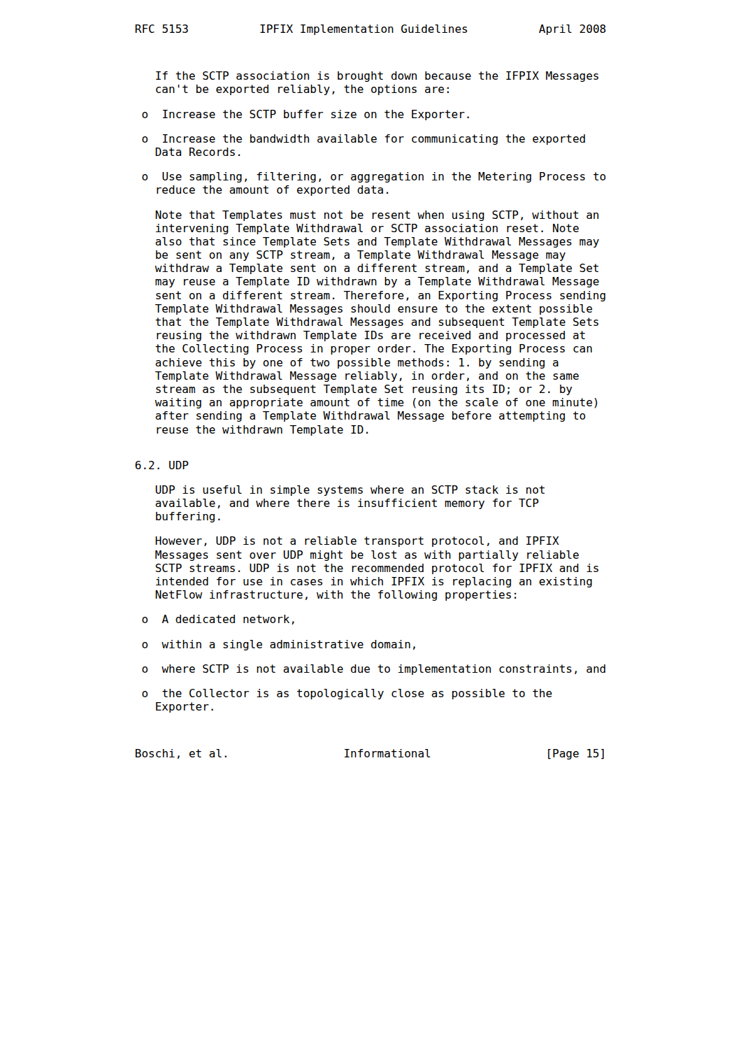RFC 5153 IPFIX Implementation Guidelines April 2008
If the SCTP association is brought down because the IFPIX Messages can't be exported reliably, the options are:
Increase the SCTP buffer size on the Exporter.
Increase the bandwidth available for communicating the exported Data Records.
Use sampling, filtering, or aggregation in the Metering Process to reduce the amount of exported data.
Note that Templates must not be resent when using SCTP, without an intervening Template Withdrawal or SCTP association reset. Note also that since Template Sets and Template Withdrawal Messages may be sent on any SCTP stream, a Template Withdrawal Message may withdraw a Template sent on a different stream, and a Template Set may reuse a Template ID withdrawn by a Template Withdrawal Message sent on a different stream. Therefore, an Exporting Process sending Template Withdrawal Messages should ensure to the extent possible that the Template Withdrawal Messages and subsequent Template Sets reusing the withdrawn Template IDs are received and processed at the Collecting Process in proper order. The Exporting Process can achieve this by one of two possible methods: 1. by sending a Template Withdrawal Message reliably, in order, and on the same stream as the subsequent Template Set reusing its ID; or 2. by waiting an appropriate amount of time (on the scale of one minute) after sending a Template Withdrawal Message before attempting to reuse the withdrawn Template ID.
6.2. UDP
UDP is useful in simple systems where an SCTP stack is not available, and where there is insufficient memory for TCP buffering.
However, UDP is not a reliable transport protocol, and IPFIX Messages sent over UDP might be lost as with partially reliable SCTP streams. UDP is not the recommended protocol for IPFIX and is intended for use in cases in which IPFIX is replacing an existing NetFlow infrastructure, with the following properties:
A dedicated network,
within a single administrative domain,
where SCTP is not available due to implementation constraints, and
the Collector is as topologically close as possible to the Exporter.
Boschi, et al. Informational [Page 15]